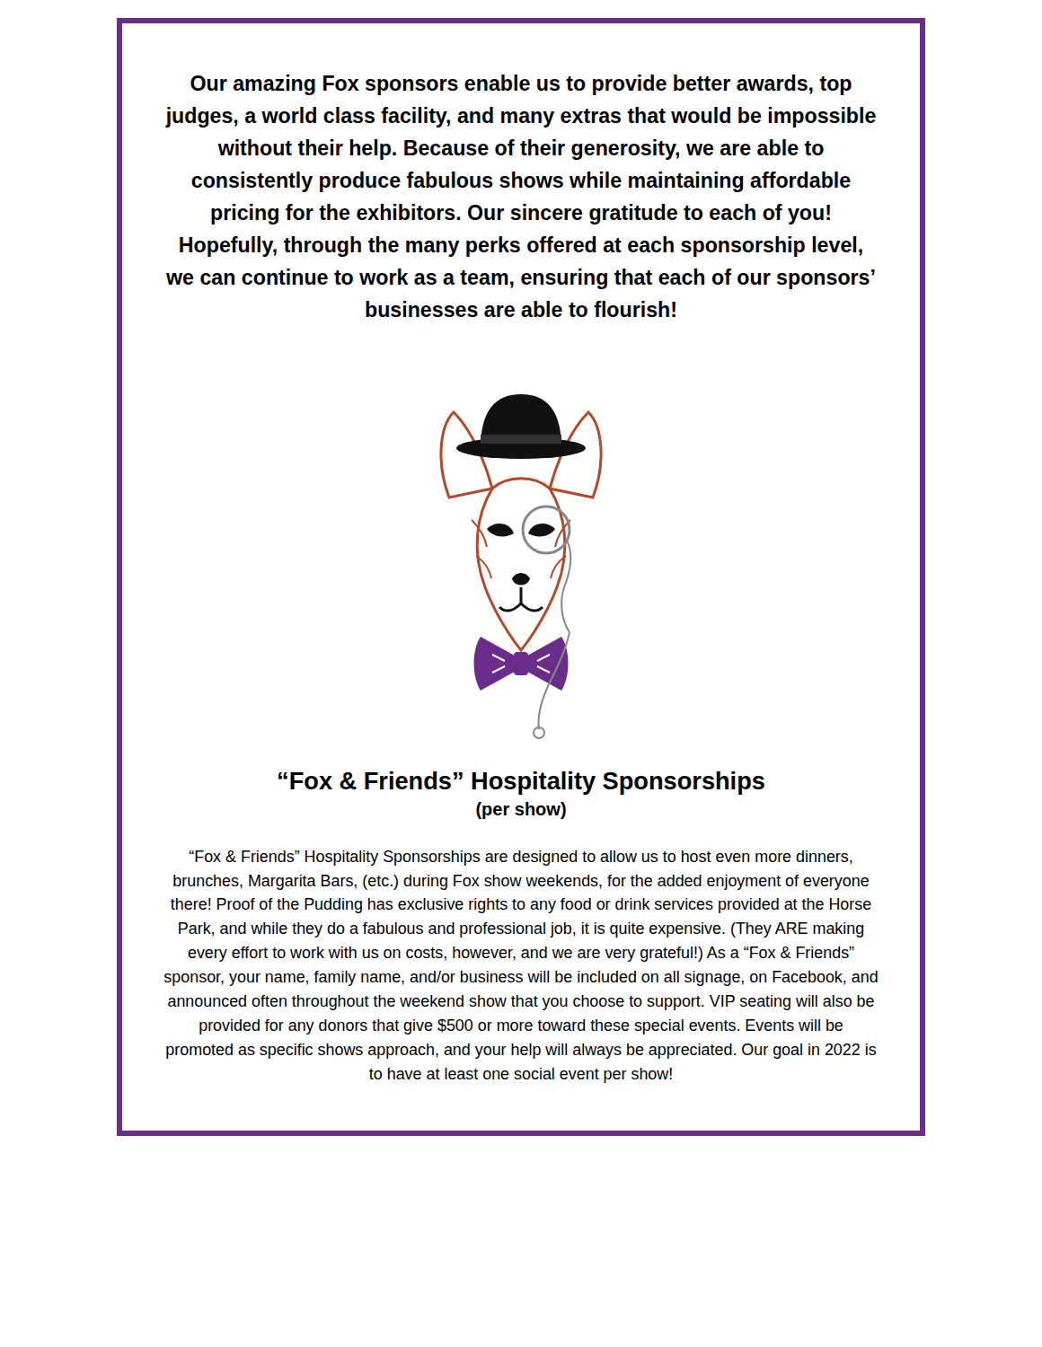Our amazing Fox sponsors enable us to provide better awards, top judges, a world class facility, and many extras that would be impossible without their help. Because of their generosity, we are able to consistently produce fabulous shows while maintaining affordable pricing for the exhibitors. Our sincere gratitude to each of you! Hopefully, through the many perks offered at each sponsorship level, we can continue to work as a team, ensuring that each of our sponsors’ businesses are able to flourish!
“Fox & Friends” Hospitality Sponsorships
(per show)
“Fox & Friends” Hospitality Sponsorships are designed to allow us to host even more dinners, brunches, Margarita Bars, (etc.) during Fox show weekends, for the added enjoyment of everyone there! Proof of the Pudding has exclusive rights to any food or drink services provided at the Horse Park, and while they do a fabulous and professional job, it is quite expensive. (They ARE making every effort to work with us on costs, however, and we are very grateful!) As a “Fox & Friends” sponsor, your name, family name, and/or business will be included on all signage, on Facebook, and announced often throughout the weekend show that you choose to support. VIP seating will also be provided for any donors that give $500 or more toward these special events. Events will be promoted as specific shows approach, and your help will always be appreciated. Our goal in 2022 is to have at least one social event per show!